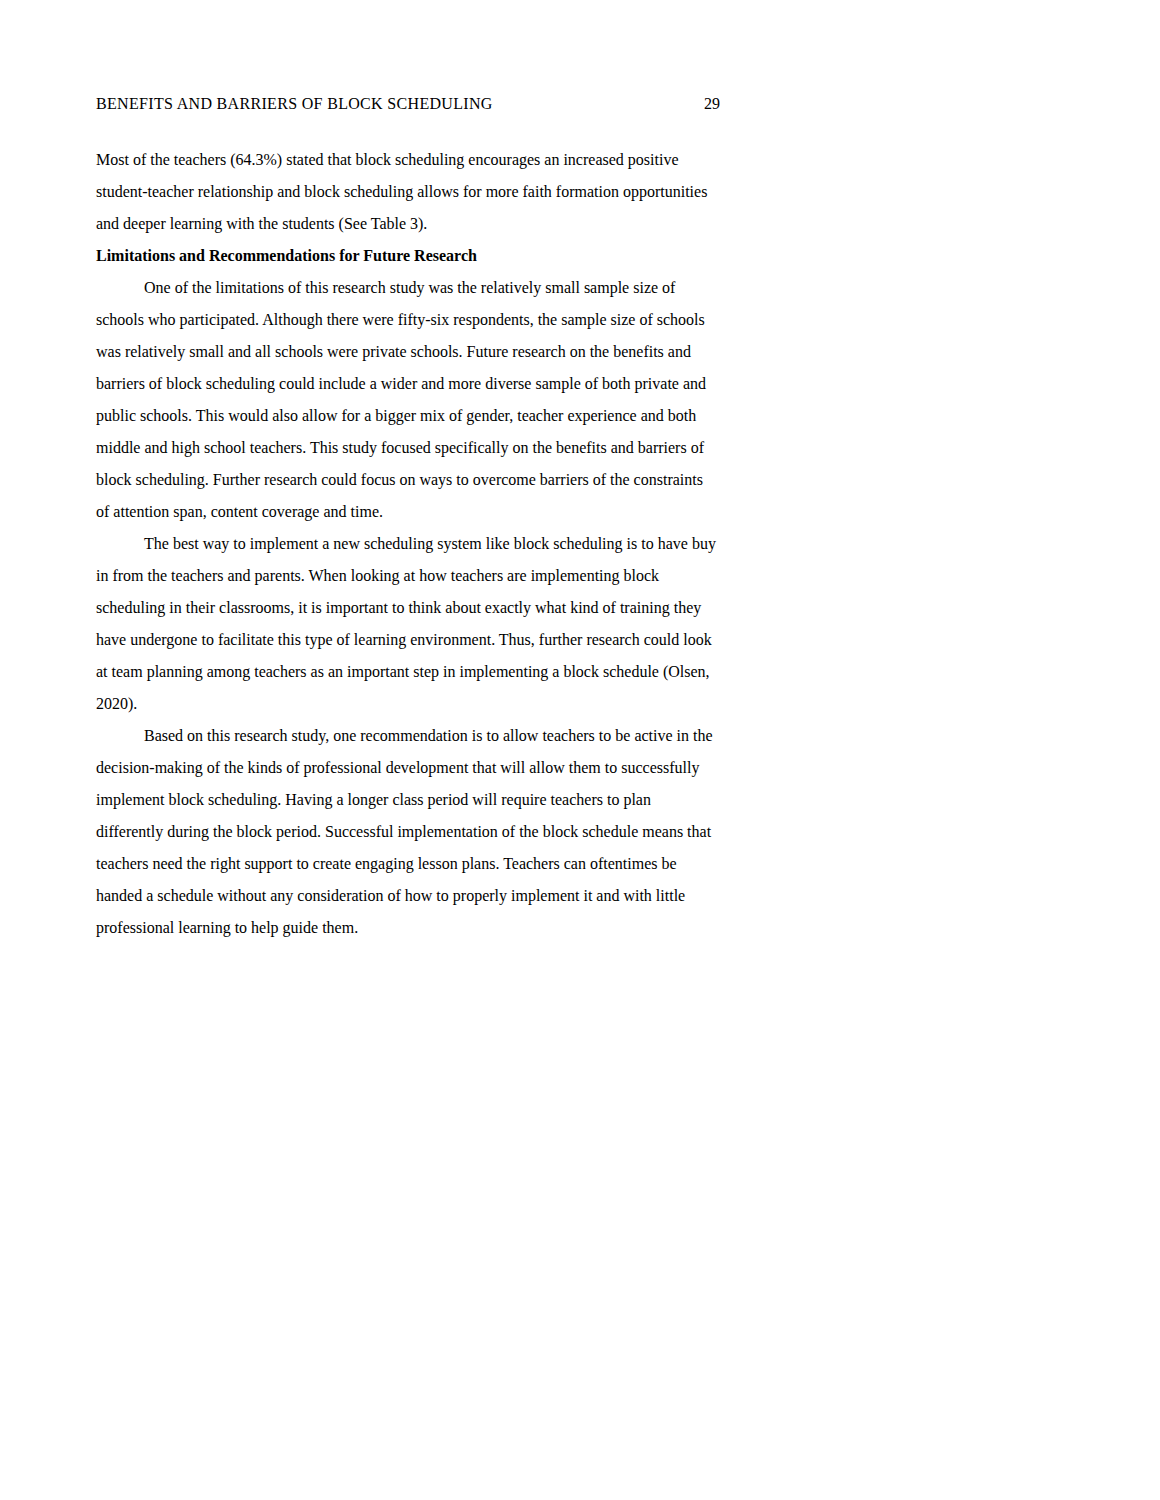Benefits and Barriers of Block Scheduling 29
Most of the teachers (64.3%) stated that block scheduling encourages an increased positive student-teacher relationship and block scheduling allows for more faith formation opportunities and deeper learning with the students (See Table 3).
Limitations and Recommendations for Future Research
One of the limitations of this research study was the relatively small sample size of schools who participated. Although there were fifty-six respondents, the sample size of schools was relatively small and all schools were private schools. Future research on the benefits and barriers of block scheduling could include a wider and more diverse sample of both private and public schools. This would also allow for a bigger mix of gender, teacher experience and both middle and high school teachers. This study focused specifically on the benefits and barriers of block scheduling. Further research could focus on ways to overcome barriers of the constraints of attention span, content coverage and time.
The best way to implement a new scheduling system like block scheduling is to have buy in from the teachers and parents. When looking at how teachers are implementing block scheduling in their classrooms, it is important to think about exactly what kind of training they have undergone to facilitate this type of learning environment. Thus, further research could look at team planning among teachers as an important step in implementing a block schedule (Olsen, 2020).
Based on this research study, one recommendation is to allow teachers to be active in the decision-making of the kinds of professional development that will allow them to successfully implement block scheduling. Having a longer class period will require teachers to plan differently during the block period. Successful implementation of the block schedule means that teachers need the right support to create engaging lesson plans. Teachers can oftentimes be handed a schedule without any consideration of how to properly implement it and with little professional learning to help guide them.